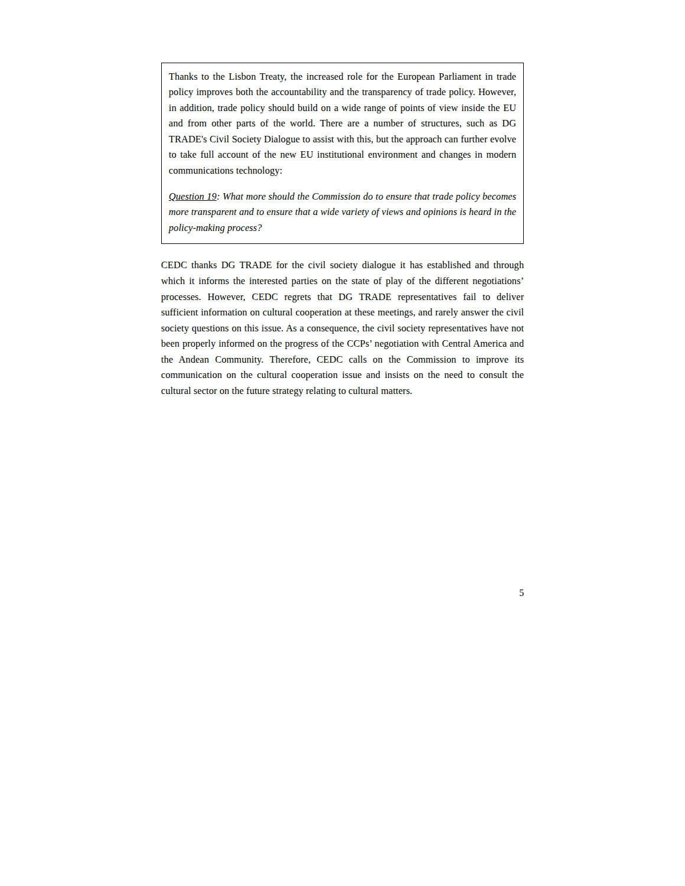Thanks to the Lisbon Treaty, the increased role for the European Parliament in trade policy improves both the accountability and the transparency of trade policy. However, in addition, trade policy should build on a wide range of points of view inside the EU and from other parts of the world. There are a number of structures, such as DG TRADE's Civil Society Dialogue to assist with this, but the approach can further evolve to take full account of the new EU institutional environment and changes in modern communications technology:
Question 19: What more should the Commission do to ensure that trade policy becomes more transparent and to ensure that a wide variety of views and opinions is heard in the policy-making process?
CEDC thanks DG TRADE for the civil society dialogue it has established and through which it informs the interested parties on the state of play of the different negotiations’ processes. However, CEDC regrets that DG TRADE representatives fail to deliver sufficient information on cultural cooperation at these meetings, and rarely answer the civil society questions on this issue. As a consequence, the civil society representatives have not been properly informed on the progress of the CCPs’ negotiation with Central America and the Andean Community. Therefore, CEDC calls on the Commission to improve its communication on the cultural cooperation issue and insists on the need to consult the cultural sector on the future strategy relating to cultural matters.
5